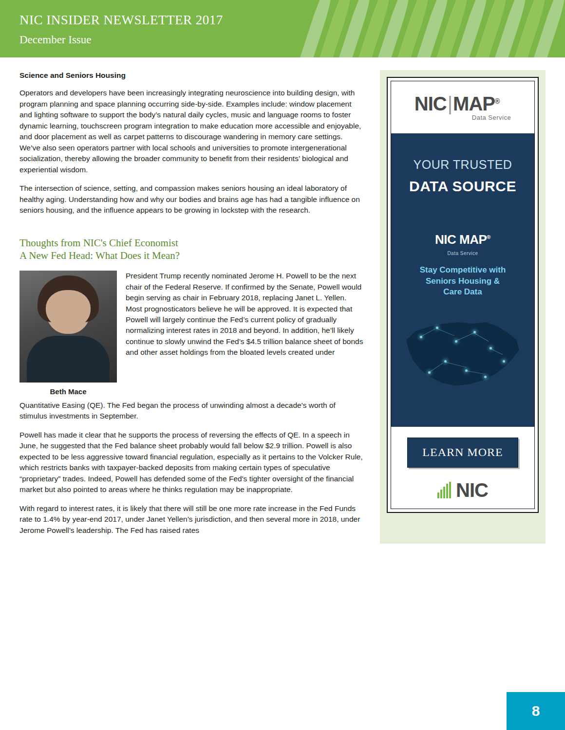NIC INSIDER NEWSLETTER 2017
December Issue
Science and Seniors Housing
Operators and developers have been increasingly integrating neuroscience into building design, with program planning and space planning occurring side-by-side. Examples include: window placement and lighting software to support the body’s natural daily cycles, music and language rooms to foster dynamic learning, touchscreen program integration to make education more accessible and enjoyable, and door placement as well as carpet patterns to discourage wandering in memory care settings. We’ve also seen operators partner with local schools and universities to promote intergenerational socialization, thereby allowing the broader community to benefit from their residents’ biological and experiential wisdom.
The intersection of science, setting, and compassion makes seniors housing an ideal laboratory of healthy aging. Understanding how and why our bodies and brains age has had a tangible influence on seniors housing, and the influence appears to be growing in lockstep with the research.
Thoughts from NIC's Chief Economist A New Fed Head: What Does it Mean?
Beth Mace
President Trump recently nominated Jerome H. Powell to be the next chair of the Federal Reserve. If confirmed by the Senate, Powell would begin serving as chair in February 2018, replacing Janet L. Yellen. Most prognosticators believe he will be approved. It is expected that Powell will largely continue the Fed’s current policy of gradually normalizing interest rates in 2018 and beyond. In addition, he’ll likely continue to slowly unwind the Fed’s $4.5 trillion balance sheet of bonds and other asset holdings from the bloated levels created under
Quantitative Easing (QE). The Fed began the process of unwinding almost a decade's worth of stimulus investments in September.
Powell has made it clear that he supports the process of reversing the effects of QE. In a speech in June, he suggested that the Fed balance sheet probably would fall below $2.9 trillion. Powell is also expected to be less aggressive toward financial regulation, especially as it pertains to the Volcker Rule, which restricts banks with taxpayer-backed deposits from making certain types of speculative “proprietary” trades. Indeed, Powell has defended some of the Fed's tighter oversight of the financial market but also pointed to areas where he thinks regulation may be inappropriate.
With regard to interest rates, it is likely that there will still be one more rate increase in the Fed Funds rate to 1.4% by year-end 2017, under Janet Yellen’s jurisdiction, and then several more in 2018, under Jerome Powell’s leadership. The Fed has raised rates
NIC|MAP®
Data Service
YOUR TRUSTED
DATA SOURCE
NIC MAP® Data Service
Stay Competitive with
Seniors Housing &
Care Data
LEARN MORE
NIC
8